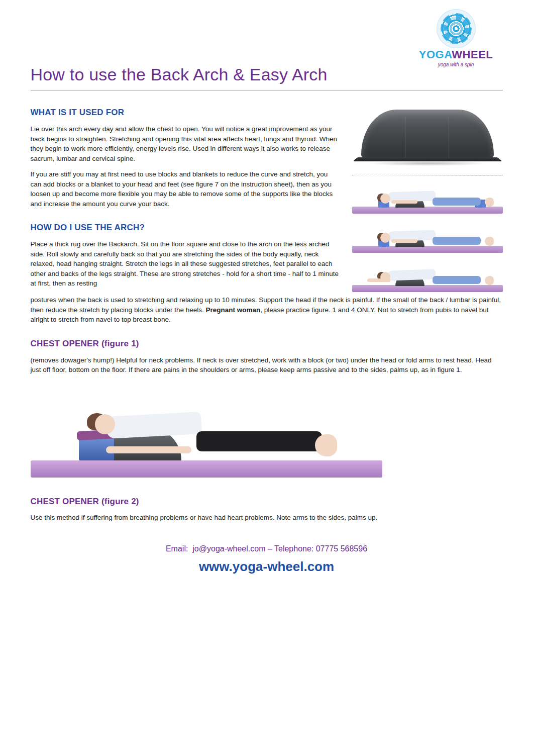YOGA WHEEL
yoga with a spin
How to use the Back Arch & Easy Arch
WHAT IS IT USED FOR
Lie over this arch every day and allow the chest to open. You will notice a great improvement as your back begins to straighten. Stretching and opening this vital area affects heart, lungs and thyroid. When they begin to work more efficiently, energy levels rise. Used in different ways it also works to release sacrum, lumbar and cervical spine.
If you are stiff you may at first need to use blocks and blankets to reduce the curve and stretch, you can add blocks or a blanket to your head and feet (see figure 7 on the instruction sheet), then as you loosen up and become more flexible you may be able to remove some of the supports like the blocks and increase the amount you curve your back.
HOW DO I USE THE ARCH?
Place a thick rug over the Backarch. Sit on the floor square and close to the arch on the less arched side. Roll slowly and carefully back so that you are stretching the sides of the body equally, neck relaxed, head hanging straight. Stretch the legs in all these suggested stretches, feet parallel to each other and backs of the legs straight. These are strong stretches - hold for a short time - half to 1 minute at first, then as resting
postures when the back is used to stretching and relaxing up to 10 minutes. Support the head if the neck is painful. If the small of the back / lumbar is painful, then reduce the stretch by placing blocks under the heels. Pregnant woman, please practice figure. 1 and 4 ONLY. Not to stretch from pubis to navel but alright to stretch from navel to top breast bone.
CHEST OPENER (figure 1)
(removes dowager's hump!) Helpful for neck problems. If neck is over stretched, work with a block (or two) under the head or fold arms to rest head. Head just off floor, bottom on the floor. If there are pains in the shoulders or arms, please keep arms passive and to the sides, palms up, as in figure 1.
CHEST OPENER (figure 2)
Use this method if suffering from breathing problems or have had heart problems. Note arms to the sides, palms up.
Email: jo@yoga-wheel.com – Telephone: 07775 568596
www.yoga-wheel.com